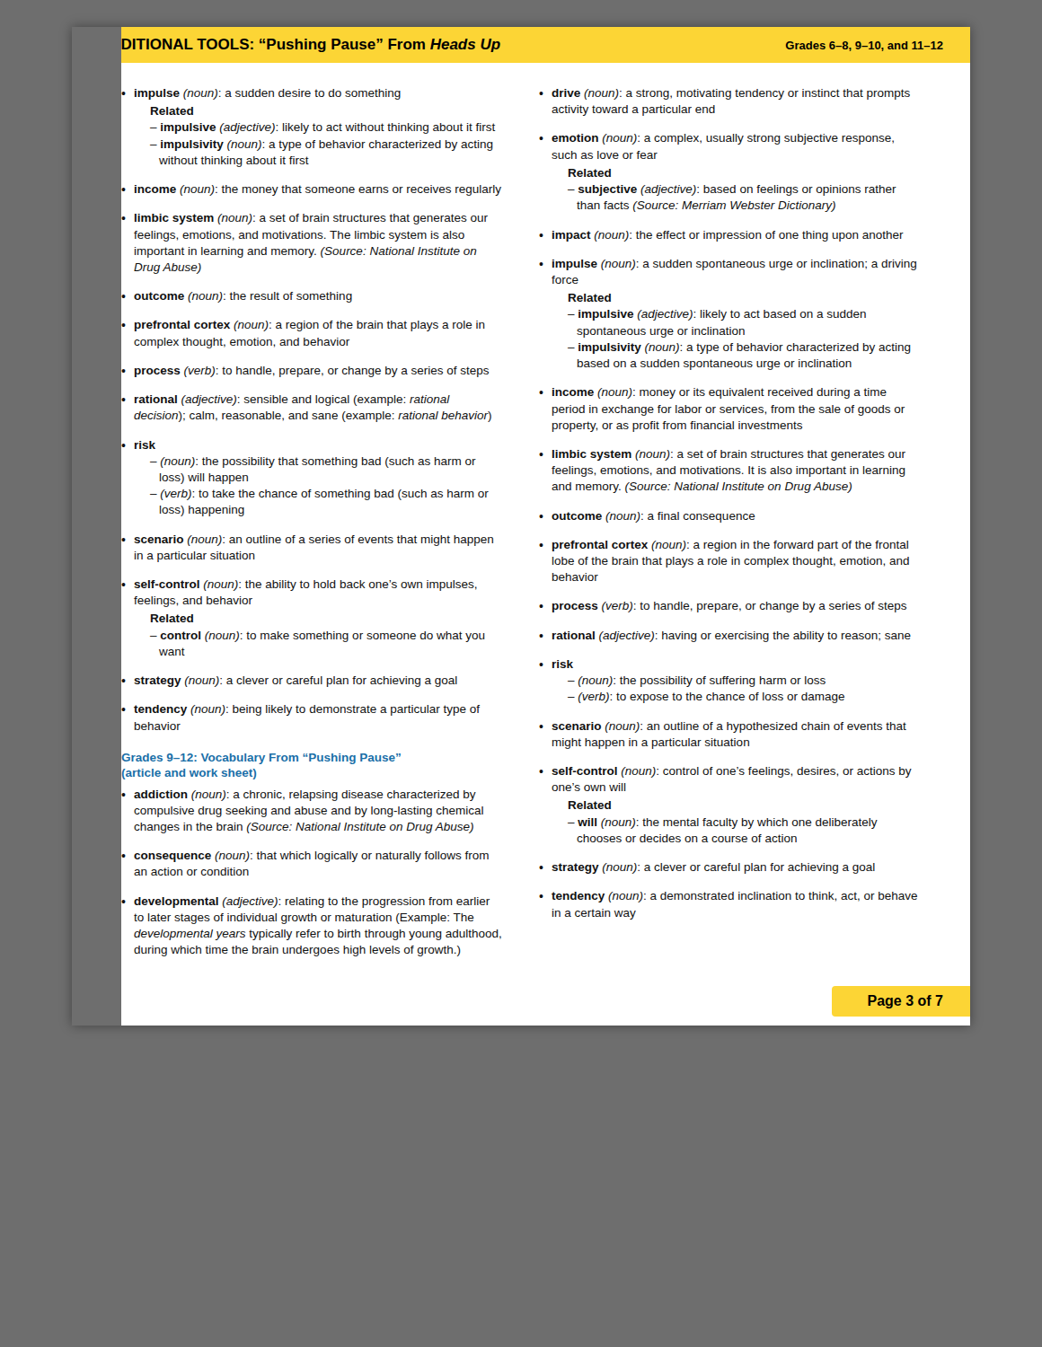ADDITIONAL TOOLS: “Pushing Pause” From Heads Up
Grades 6–8, 9–10, and 11–12
impulse (noun): a sudden desire to do something Related – impulsive (adjective): likely to act without thinking about it first – impulsivity (noun): a type of behavior characterized by acting without thinking about it first
income (noun): the money that someone earns or receives regularly
limbic system (noun): a set of brain structures that generates our feelings, emotions, and motivations. The limbic system is also important in learning and memory. (Source: National Institute on Drug Abuse)
outcome (noun): the result of something
prefrontal cortex (noun): a region of the brain that plays a role in complex thought, emotion, and behavior
process (verb): to handle, prepare, or change by a series of steps
rational (adjective): sensible and logical (example: rational decision); calm, reasonable, and sane (example: rational behavior)
risk – (noun): the possibility that something bad (such as harm or loss) will happen – (verb): to take the chance of something bad (such as harm or loss) happening
scenario (noun): an outline of a series of events that might happen in a particular situation
self-control (noun): the ability to hold back one’s own impulses, feelings, and behavior Related – control (noun): to make something or someone do what you want
strategy (noun): a clever or careful plan for achieving a goal
tendency (noun): being likely to demonstrate a particular type of behavior
Grades 9–12: Vocabulary From “Pushing Pause”
(article and work sheet)
addiction (noun): a chronic, relapsing disease characterized by compulsive drug seeking and abuse and by long-lasting chemical changes in the brain (Source: National Institute on Drug Abuse)
consequence (noun): that which logically or naturally follows from an action or condition
developmental (adjective): relating to the progression from earlier to later stages of individual growth or maturation (Example: The developmental years typically refer to birth through young adulthood, during which time the brain undergoes high levels of growth.)
drive (noun): a strong, motivating tendency or instinct that prompts activity toward a particular end
emotion (noun): a complex, usually strong subjective response, such as love or fear Related – subjective (adjective): based on feelings or opinions rather than facts (Source: Merriam Webster Dictionary)
impact (noun): the effect or impression of one thing upon another
impulse (noun): a sudden spontaneous urge or inclination; a driving force Related – impulsive (adjective): likely to act based on a sudden spontaneous urge or inclination – impulsivity (noun): a type of behavior characterized by acting based on a sudden spontaneous urge or inclination
income (noun): money or its equivalent received during a time period in exchange for labor or services, from the sale of goods or property, or as profit from financial investments
limbic system (noun): a set of brain structures that generates our feelings, emotions, and motivations. It is also important in learning and memory. (Source: National Institute on Drug Abuse)
outcome (noun): a final consequence
prefrontal cortex (noun): a region in the forward part of the frontal lobe of the brain that plays a role in complex thought, emotion, and behavior
process (verb): to handle, prepare, or change by a series of steps
rational (adjective): having or exercising the ability to reason; sane
risk – (noun): the possibility of suffering harm or loss – (verb): to expose to the chance of loss or damage
scenario (noun): an outline of a hypothesized chain of events that might happen in a particular situation
self-control (noun): control of one’s feelings, desires, or actions by one’s own will Related – will (noun): the mental faculty by which one deliberately chooses or decides on a course of action
strategy (noun): a clever or careful plan for achieving a goal
tendency (noun): a demonstrated inclination to think, act, or behave in a certain way
Page 3 of 7